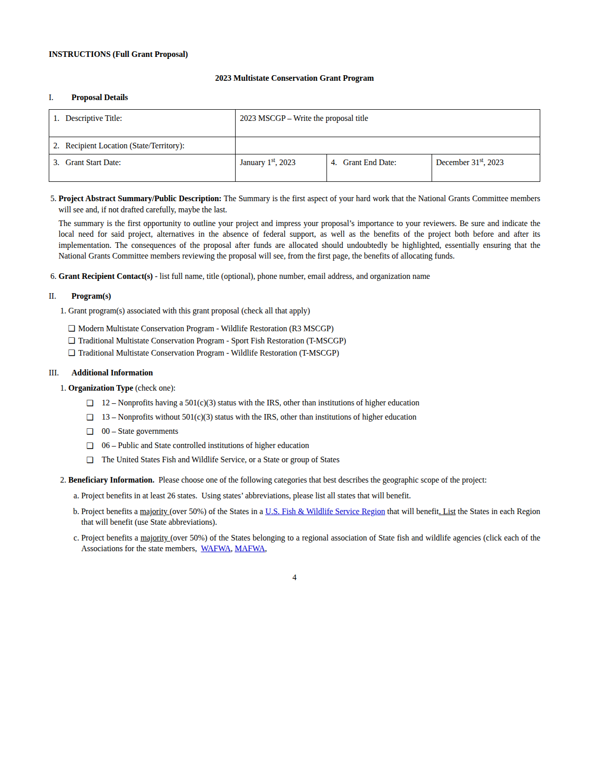INSTRUCTIONS (Full Grant Proposal)
2023 Multistate Conservation Grant Program
I.
Proposal Details
| 1. Descriptive Title: | 2023 MSCGP – Write the proposal title |
| 2. Recipient Location (State/Territory): | |
| 3. Grant Start Date: | January 1 st , 2023 | 4. Grant End Date: | December 31 st , 2023 |
Project Abstract Summary/Public Description: The Summary is the first aspect of your hard work that the National Grants Committee members will see and, if not drafted carefully, maybe the last.
The summary is the first opportunity to outline your project and impress your proposal’s importance to your reviewers. Be sure and indicate the local need for said project, alternatives in the absence of federal support, as well as the benefits of the project both before and after its implementation. The consequences of the proposal after funds are allocated should undoubtedly be highlighted, essentially ensuring that the National Grants Committee members reviewing the proposal will see, from the first page, the benefits of allocating funds.
Grant Recipient Contact(s) - list full name, title (optional), phone number, email address, and organization name
II.
Program(s)
Grant program(s) associated with this grant proposal (check all that apply)
❑Modern Multistate Conservation Program - Wildlife Restoration (R3 MSCGP)
❑Traditional Multistate Conservation Program - Sport Fish Restoration (T-MSCGP)
❑Traditional Multistate Conservation Program - Wildlife Restoration (T-MSCGP)
III.
Additional Information
Organization Type (check one):
❑12 – Nonprofits having a 501(c)(3) status with the IRS, other than institutions of higher education
❑13 – Nonprofits without 501(c)(3) status with the IRS, other than institutions of higher education
❑00 – State governments
❑06 – Public and State controlled institutions of higher education
❑The United States Fish and Wildlife Service, or a State or group of States
Beneficiary Information. Please choose one of the following categories that best describes the geographic scope of the project:
Project benefits in at least 26 states. Using states’ abbreviations, please list all states that will benefit.
Project benefits a majority (over 50%) of the States in a U.S. Fish & Wildlife Service Region that will benefit. List the States in each Region that will benefit (use State abbreviations).
Project benefits a majority (over 50%) of the States belonging to a regional association of State fish and wildlife agencies (click each of the Associations for the state members, WAFWA, MAFWA,
4